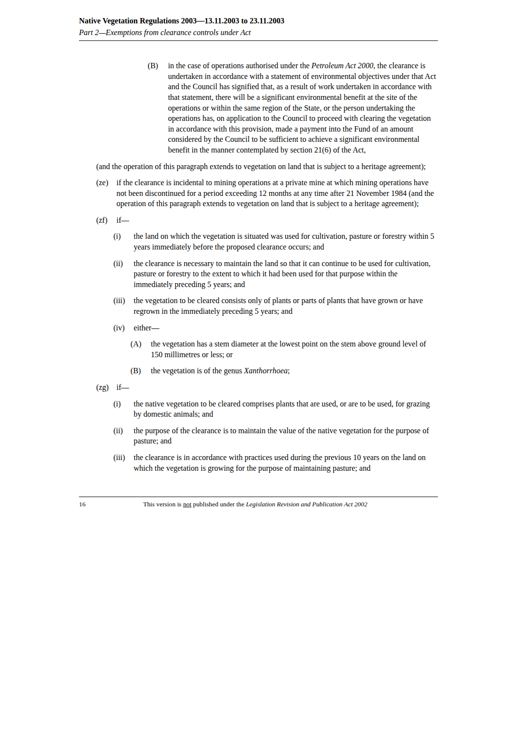Native Vegetation Regulations 2003—13.11.2003 to 23.11.2003
Part 2—Exemptions from clearance controls under Act
(B) in the case of operations authorised under the Petroleum Act 2000, the clearance is undertaken in accordance with a statement of environmental objectives under that Act and the Council has signified that, as a result of work undertaken in accordance with that statement, there will be a significant environmental benefit at the site of the operations or within the same region of the State, or the person undertaking the operations has, on application to the Council to proceed with clearing the vegetation in accordance with this provision, made a payment into the Fund of an amount considered by the Council to be sufficient to achieve a significant environmental benefit in the manner contemplated by section 21(6) of the Act,
(and the operation of this paragraph extends to vegetation on land that is subject to a heritage agreement);
(ze) if the clearance is incidental to mining operations at a private mine at which mining operations have not been discontinued for a period exceeding 12 months at any time after 21 November 1984 (and the operation of this paragraph extends to vegetation on land that is subject to a heritage agreement);
(zf) if—
(i) the land on which the vegetation is situated was used for cultivation, pasture or forestry within 5 years immediately before the proposed clearance occurs; and
(ii) the clearance is necessary to maintain the land so that it can continue to be used for cultivation, pasture or forestry to the extent to which it had been used for that purpose within the immediately preceding 5 years; and
(iii) the vegetation to be cleared consists only of plants or parts of plants that have grown or have regrown in the immediately preceding 5 years; and
(iv) either—
(A) the vegetation has a stem diameter at the lowest point on the stem above ground level of 150 millimetres or less; or
(B) the vegetation is of the genus Xanthorrhoea;
(zg) if—
(i) the native vegetation to be cleared comprises plants that are used, or are to be used, for grazing by domestic animals; and
(ii) the purpose of the clearance is to maintain the value of the native vegetation for the purpose of pasture; and
(iii) the clearance is in accordance with practices used during the previous 10 years on the land on which the vegetation is growing for the purpose of maintaining pasture; and
16
This version is not published under the Legislation Revision and Publication Act 2002